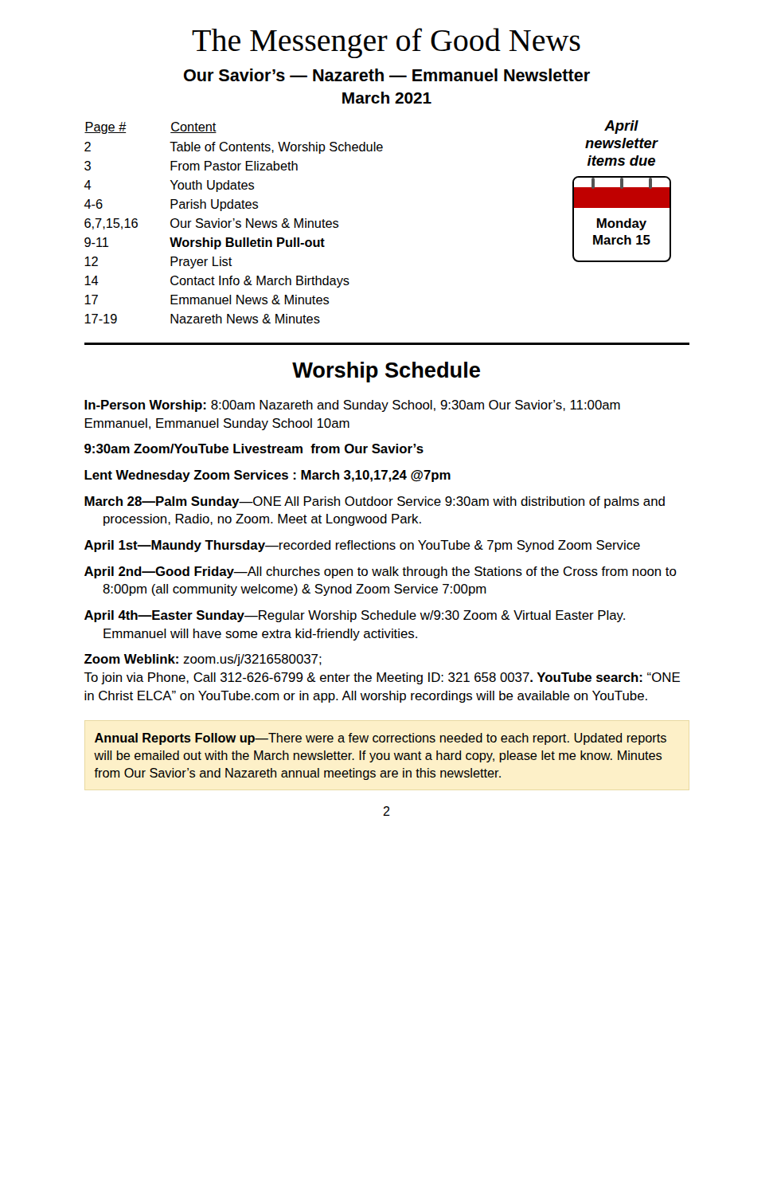The Messenger of Good News
Our Savior’s — Nazareth — Emmanuel Newsletter
March 2021
| Page # | Content |
| --- | --- |
| 2 | Table of Contents, Worship Schedule |
| 3 | From Pastor Elizabeth |
| 4 | Youth Updates |
| 4-6 | Parish Updates |
| 6,7,15,16 | Our Savior’s News & Minutes |
| 9-11 | Worship Bulletin Pull-out |
| 12 | Prayer List |
| 14 | Contact Info & March Birthdays |
| 17 | Emmanuel News & Minutes |
| 17-19 | Nazareth News & Minutes |
April
newsletter
items due
Monday
March 15
Worship Schedule
In-Person Worship: 8:00am Nazareth and Sunday School, 9:30am Our Savior’s, 11:00am Emmanuel, Emmanuel Sunday School 10am
9:30am Zoom/YouTube Livestream from Our Savior’s
Lent Wednesday Zoom Services : March 3,10,17,24 @7pm
March 28—Palm Sunday—ONE All Parish Outdoor Service 9:30am with distribution of palms and procession, Radio, no Zoom. Meet at Longwood Park.
April 1st—Maundy Thursday—recorded reflections on YouTube & 7pm Synod Zoom Service
April 2nd—Good Friday—All churches open to walk through the Stations of the Cross from noon to 8:00pm (all community welcome) & Synod Zoom Service 7:00pm
April 4th—Easter Sunday—Regular Worship Schedule w/9:30 Zoom & Virtual Easter Play. Emmanuel will have some extra kid-friendly activities.
Zoom Weblink: zoom.us/j/3216580037;
To join via Phone, Call 312-626-6799 & enter the Meeting ID: 321 658 0037. YouTube search: “ONE in Christ ELCA” on YouTube.com or in app. All worship recordings will be available on YouTube.
Annual Reports Follow up—There were a few corrections needed to each report. Updated reports will be emailed out with the March newsletter. If you want a hard copy, please let me know. Minutes from Our Savior’s and Nazareth annual meetings are in this newsletter.
2